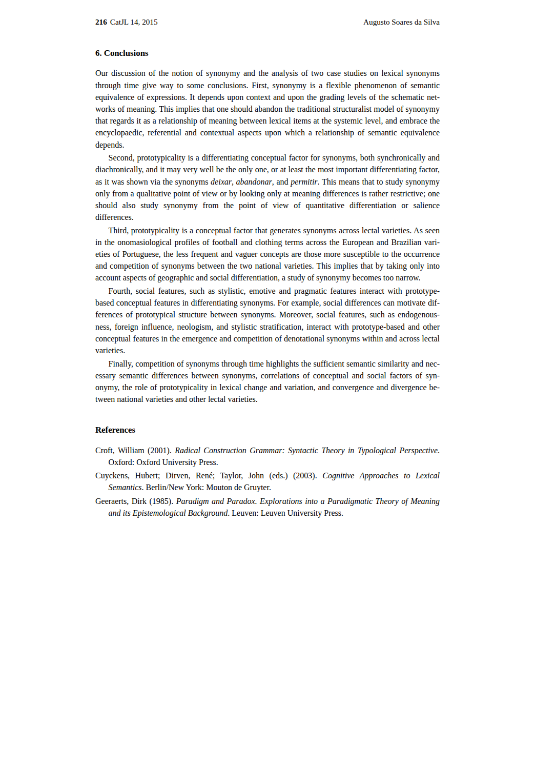216 CatJL 14, 2015
Augusto Soares da Silva
6. Conclusions
Our discussion of the notion of synonymy and the analysis of two case studies on lexical synonyms through time give way to some conclusions. First, synonymy is a flexible phenomenon of semantic equivalence of expressions. It depends upon context and upon the grading levels of the schematic networks of meaning. This implies that one should abandon the traditional structuralist model of synonymy that regards it as a relationship of meaning between lexical items at the systemic level, and embrace the encyclopaedic, referential and contextual aspects upon which a relationship of semantic equivalence depends.
Second, prototypicality is a differentiating conceptual factor for synonyms, both synchronically and diachronically, and it may very well be the only one, or at least the most important differentiating factor, as it was shown via the synonyms deixar, abandonar, and permitir. This means that to study synonymy only from a qualitative point of view or by looking only at meaning differences is rather restrictive; one should also study synonymy from the point of view of quantitative differentiation or salience differences.
Third, prototypicality is a conceptual factor that generates synonyms across lectal varieties. As seen in the onomasiological profiles of football and clothing terms across the European and Brazilian varieties of Portuguese, the less frequent and vaguer concepts are those more susceptible to the occurrence and competition of synonyms between the two national varieties. This implies that by taking only into account aspects of geographic and social differentiation, a study of synonymy becomes too narrow.
Fourth, social features, such as stylistic, emotive and pragmatic features interact with prototype-based conceptual features in differentiating synonyms. For example, social differences can motivate differences of prototypical structure between synonyms. Moreover, social features, such as endogenousness, foreign influence, neologism, and stylistic stratification, interact with prototype-based and other conceptual features in the emergence and competition of denotational synonyms within and across lectal varieties.
Finally, competition of synonyms through time highlights the sufficient semantic similarity and necessary semantic differences between synonyms, correlations of conceptual and social factors of synonymy, the role of prototypicality in lexical change and variation, and convergence and divergence between national varieties and other lectal varieties.
References
Croft, William (2001). Radical Construction Grammar: Syntactic Theory in Typological Perspective. Oxford: Oxford University Press.
Cuyckens, Hubert; Dirven, René; Taylor, John (eds.) (2003). Cognitive Approaches to Lexical Semantics. Berlin/New York: Mouton de Gruyter.
Geeraerts, Dirk (1985). Paradigm and Paradox. Explorations into a Paradigmatic Theory of Meaning and its Epistemological Background. Leuven: Leuven University Press.